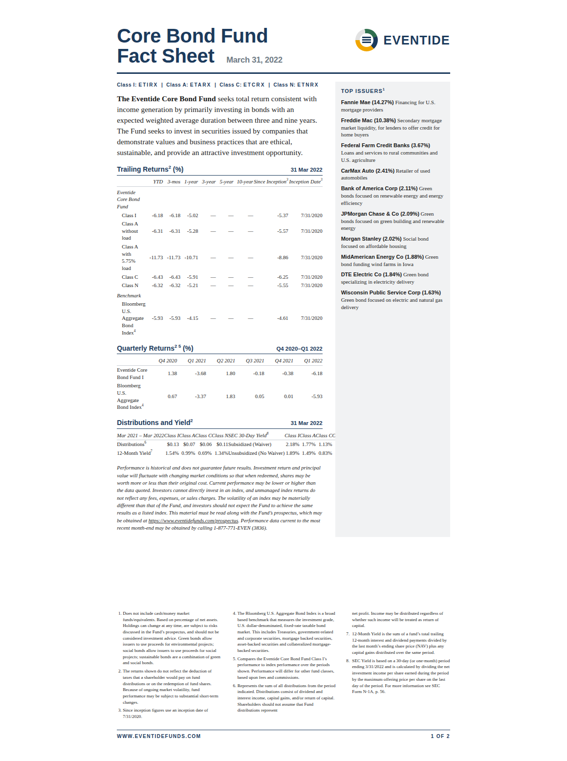Core Bond Fund
Fact Sheet March 31, 2022
EVENTIDE
Class I: ETIRX | Class A: ETARX | Class C: ETCRX | Class N: ETNRX
The Eventide Core Bond Fund seeks total return consistent with income generation by primarily investing in bonds with an expected weighted average duration between three and nine years. The Fund seeks to invest in securities issued by companies that demonstrate values and business practices that are ethical, sustainable, and provide an attractive investment opportunity.
Trailing Returns2 (%)
31 Mar 2022
| | YTD | 3-mos | 1-year | 3-year | 5-year | 10-year | Since Inception 3 | Inception Date 3 |
| --- | --- | --- | --- | --- | --- | --- | --- | --- |
| Eventide Core Bond Fund | |
| Class I | -6.18 | -6.18 | -5.02 | — | — | — | -5.37 | 7/31/2020 |
| Class A without load | -6.31 | -6.31 | -5.28 | — | — | — | -5.57 | 7/31/2020 |
| Class A with 5.75% load | -11.73 | -11.73 | -10.71 | — | — | — | -8.86 | 7/31/2020 |
| Class C | -6.43 | -6.43 | -5.91 | — | — | — | -6.25 | 7/31/2020 |
| Class N | -6.32 | -6.32 | -5.21 | — | — | — | -5.55 | 7/31/2020 |
| Benchmark | |
| Bloomberg U.S. Aggregate Bond Index 4 | -5.93 | -5.93 | -4.15 | — | — | — | -4.61 | 7/31/2020 |
Quarterly Returns2 5 (%)
Q4 2020–Q1 2022
| | Q4 2020 | Q1 2021 | Q2 2021 | Q3 2021 | Q4 2021 | Q1 2022 |
| --- | --- | --- | --- | --- | --- | --- |
| Eventide Core Bond Fund I | 1.38 | -3.68 | 1.80 | -0.18 | -0.38 | -6.18 |
| Bloomberg U.S. Aggregate Bond Index 4 | 0.67 | -3.37 | 1.83 | 0.05 | 0.01 | -5.93 |
Distributions and Yield2
31 Mar 2022
| Mar 2021 – Mar 2022 | Class I | Class A | Class C | Class N | | SEC 30-Day Yield 8 | Class I | Class A | Class C | Class N |
| --- | --- | --- | --- | --- | --- | --- | --- | --- | --- | --- |
| Distributions 6 | $0.13 | $0.07 | $0.06 | $0.11 | | Subsidized (Waiver) | 2.18% | 1.77% | 1.13% | 1.93% |
| 12-Month Yield 7 | 1.54% | 0.99% | 0.69% | 1.34% | | Unsubsidized (No Waiver) | 1.89% | 1.49% | 0.83% | 1.63% |
Performance is historical and does not guarantee future results. Investment return and principal value will fluctuate with changing market conditions so that when redeemed, shares may be worth more or less than their original cost. Current performance may be lower or higher than the data quoted. Investors cannot directly invest in an index, and unmanaged index returns do not reflect any fees, expenses, or sales charges. The volatility of an index may be materially different than that of the Fund, and investors should not expect the Fund to achieve the same results as a listed index. This material must be read along with the Fund’s prospectus, which may be obtained at https://www.eventidefunds.com/prospectus. Performance data current to the most recent month-end may be obtained by calling 1-877-771-EVEN (3836).
TOP ISSUERS1
Fannie Mae (14.27%) Financing for U.S. mortgage providers
Freddie Mac (10.38%) Secondary mortgage market liquidity, for lenders to offer credit for home buyers
Federal Farm Credit Banks (3.67%) Loans and services to rural communities and U.S. agriculture
CarMax Auto (2.41%) Retailer of used automobiles
Bank of America Corp (2.11%) Green bonds focused on renewable energy and energy efficiency
JPMorgan Chase & Co (2.09%) Green bonds focused on green building and renewable energy
Morgan Stanley (2.02%) Social bond focused on affordable housing
MidAmerican Energy Co (1.88%) Green bond funding wind farms in Iowa
DTE Electric Co (1.84%) Green bond specializing in electricity delivery
Wisconsin Public Service Corp (1.63%) Green bond focused on electric and natural gas delivery
Does not include cash/money market funds/equivalents. Based on percentage of net assets. Holdings can change at any time, are subject to risks discussed in the Fund’s prospectus, and should not be considered investment advice. Green bonds allow issuers to use proceeds for environmental projects; social bonds allow issuers to use proceeds for social projects; sustainable bonds are a combination of green and social bonds.
The returns shown do not reflect the deduction of taxes that a shareholder would pay on fund distributions or on the redemption of fund shares. Because of ongoing market volatility, fund performance may be subject to substantial short-term changes.
Since inception figures use an inception date of 7/31/2020.
The Bloomberg U.S. Aggregate Bond Index is a broad based benchmark that measures the investment grade, U.S. dollar-denominated, fixed-rate taxable bond market. This includes Treasuries, government-related and corporate securities, mortgage backed securities, asset-backed securities and collateralized mortgage-backed securities.
Compares the Eventide Core Bond Fund Class I’s performance to index performance over the periods shown. Performance will differ for other fund classes, based upon fees and commissions.
Represents the sum of all distributions from the period indicated. Distributions consist of dividend and interest income, capital gains, and/or return of capital. Shareholders should not assume that Fund distributions represent
net profit. Income may be distributed regardless of whether such income will be treated as return of capital.
7. 12-Month Yield is the sum of a fund’s total trailing 12-month interest and dividend payments divided by the last month’s ending share price (NAV) plus any capital gains distributed over the same period.
8. SEC Yield is based on a 30-day (or one-month) period ending 3/31/2022 and is calculated by dividing the net investment income per share earned during the period by the maximum offering price per share on the last day of the period. For more information see SEC Form N-1A, p. 56.
WWW.EVENTIDEFUNDS.COM
1 OF 2